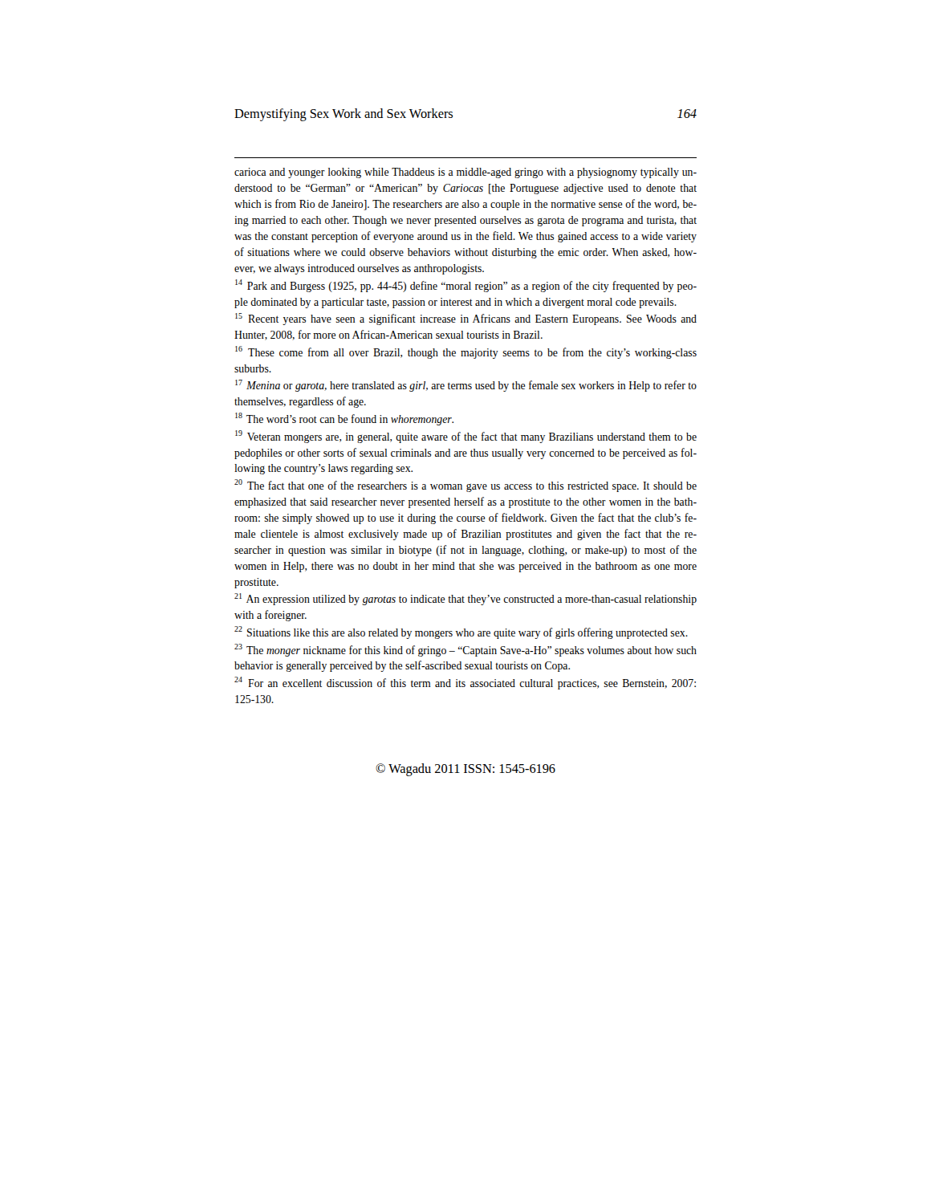Demystifying Sex Work and Sex Workers 164
carioca and younger looking while Thaddeus is a middle-aged gringo with a physiognomy typically understood to be “German” or “American” by Cariocas [the Portuguese adjective used to denote that which is from Rio de Janeiro]. The researchers are also a couple in the normative sense of the word, being married to each other. Though we never presented ourselves as garota de programa and turista, that was the constant perception of everyone around us in the field. We thus gained access to a wide variety of situations where we could observe behaviors without disturbing the emic order. When asked, however, we always introduced ourselves as anthropologists.
14 Park and Burgess (1925, pp. 44-45) define “moral region” as a region of the city frequented by people dominated by a particular taste, passion or interest and in which a divergent moral code prevails.
15 Recent years have seen a significant increase in Africans and Eastern Europeans. See Woods and Hunter, 2008, for more on African-American sexual tourists in Brazil.
16 These come from all over Brazil, though the majority seems to be from the city’s working-class suburbs.
17 Menina or garota, here translated as girl, are terms used by the female sex workers in Help to refer to themselves, regardless of age.
18 The word’s root can be found in whoremonger.
19 Veteran mongers are, in general, quite aware of the fact that many Brazilians understand them to be pedophiles or other sorts of sexual criminals and are thus usually very concerned to be perceived as following the country’s laws regarding sex.
20 The fact that one of the researchers is a woman gave us access to this restricted space. It should be emphasized that said researcher never presented herself as a prostitute to the other women in the bathroom: she simply showed up to use it during the course of fieldwork. Given the fact that the club’s female clientele is almost exclusively made up of Brazilian prostitutes and given the fact that the researcher in question was similar in biotype (if not in language, clothing, or make-up) to most of the women in Help, there was no doubt in her mind that she was perceived in the bathroom as one more prostitute.
21 An expression utilized by garotas to indicate that they’ve constructed a more-than-casual relationship with a foreigner.
22 Situations like this are also related by mongers who are quite wary of girls offering unprotected sex.
23 The monger nickname for this kind of gringo – “Captain Save-a-Ho” speaks volumes about how such behavior is generally perceived by the self-ascribed sexual tourists on Copa.
24 For an excellent discussion of this term and its associated cultural practices, see Bernstein, 2007: 125-130.
© Wagadu 2011 ISSN: 1545-6196